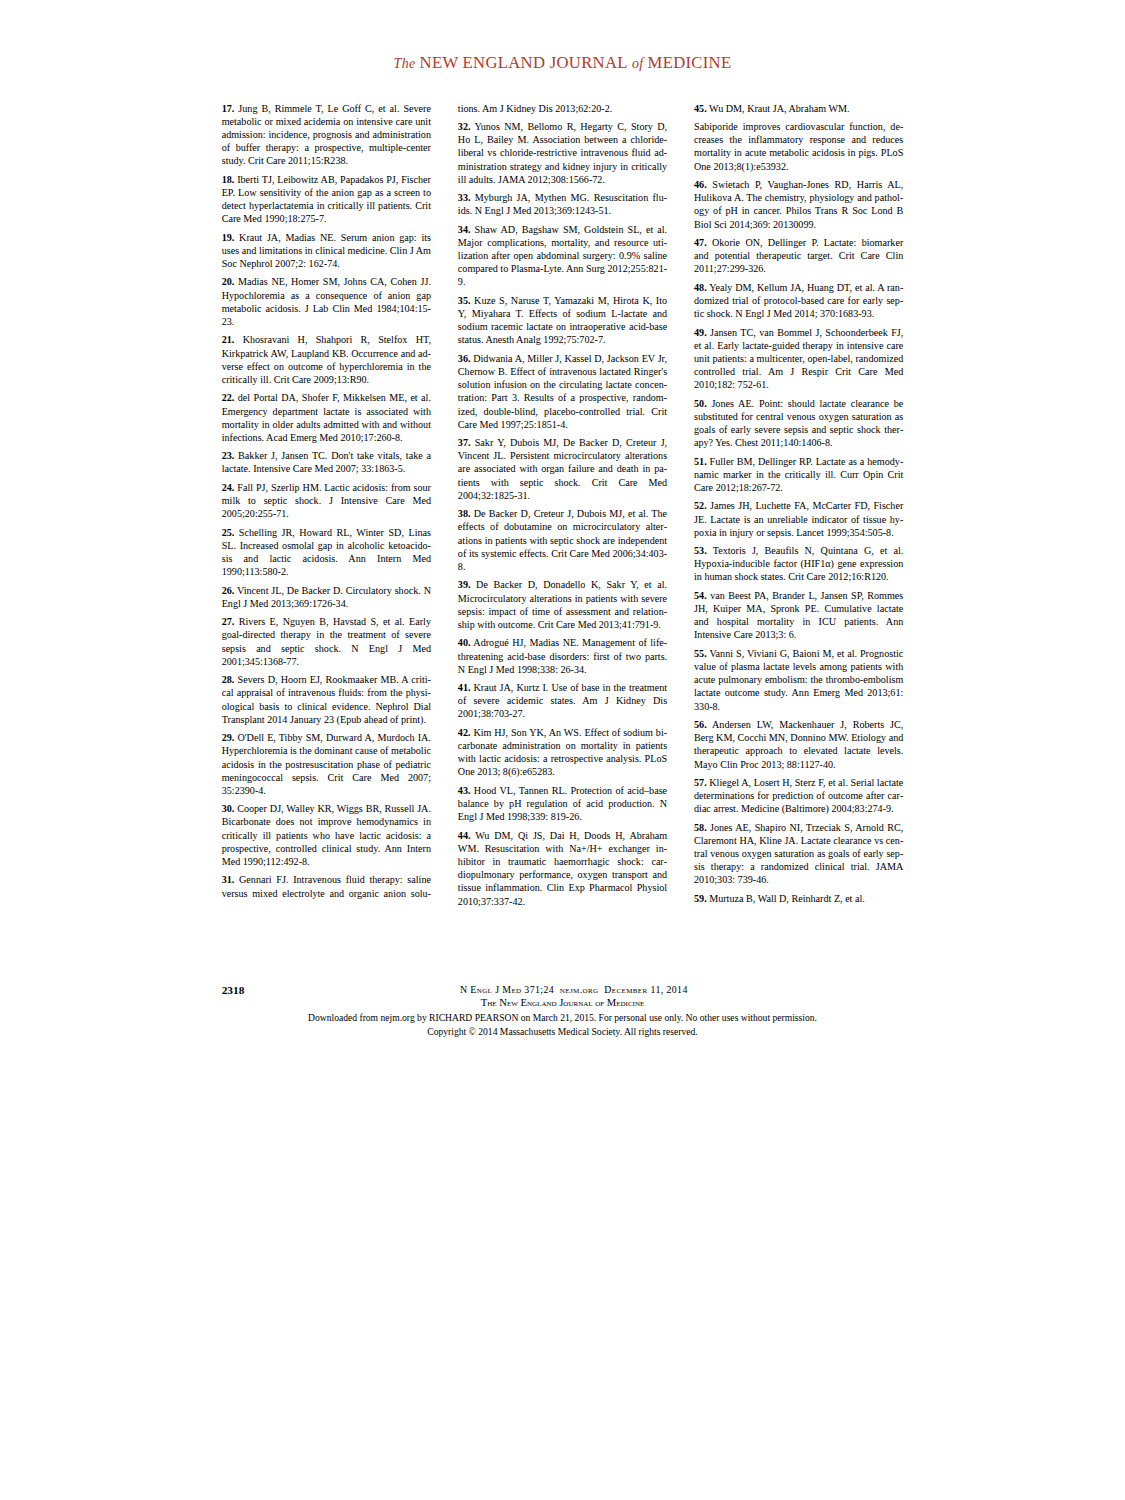The NEW ENGLAND JOURNAL of MEDICINE
17. Jung B, Rimmele T, Le Goff C, et al. Severe metabolic or mixed acidemia on intensive care unit admission: incidence, prognosis and administration of buffer therapy: a prospective, multiple-center study. Crit Care 2011;15:R238.
18. Iberti TJ, Leibowitz AB, Papadakos PJ, Fischer EP. Low sensitivity of the anion gap as a screen to detect hyperlactatemia in critically ill patients. Crit Care Med 1990;18:275-7.
19. Kraut JA, Madias NE. Serum anion gap: its uses and limitations in clinical medicine. Clin J Am Soc Nephrol 2007;2: 162-74.
20. Madias NE, Homer SM, Johns CA, Cohen JJ. Hypochloremia as a consequence of anion gap metabolic acidosis. J Lab Clin Med 1984;104:15-23.
21. Khosravani H, Shahpori R, Stelfox HT, Kirkpatrick AW, Laupland KB. Occurrence and adverse effect on outcome of hyperchloremia in the critically ill. Crit Care 2009;13:R90.
22. del Portal DA, Shofer F, Mikkelsen ME, et al. Emergency department lactate is associated with mortality in older adults admitted with and without infections. Acad Emerg Med 2010;17:260-8.
23. Bakker J, Jansen TC. Don't take vitals, take a lactate. Intensive Care Med 2007; 33:1863-5.
24. Fall PJ, Szerlip HM. Lactic acidosis: from sour milk to septic shock. J Intensive Care Med 2005;20:255-71.
25. Schelling JR, Howard RL, Winter SD, Linas SL. Increased osmolal gap in alcoholic ketoacidosis and lactic acidosis. Ann Intern Med 1990;113:580-2.
26. Vincent JL, De Backer D. Circulatory shock. N Engl J Med 2013;369:1726-34.
27. Rivers E, Nguyen B, Havstad S, et al. Early goal-directed therapy in the treatment of severe sepsis and septic shock. N Engl J Med 2001;345:1368-77.
28. Severs D, Hoorn EJ, Rookmaaker MB. A critical appraisal of intravenous fluids: from the physiological basis to clinical evidence. Nephrol Dial Transplant 2014 January 23 (Epub ahead of print).
29. O'Dell E, Tibby SM, Durward A, Murdoch IA. Hyperchloremia is the dominant cause of metabolic acidosis in the postresuscitation phase of pediatric meningococcal sepsis. Crit Care Med 2007; 35:2390-4.
30. Cooper DJ, Walley KR, Wiggs BR, Russell JA. Bicarbonate does not improve hemodynamics in critically ill patients who have lactic acidosis: a prospective, controlled clinical study. Ann Intern Med 1990;112:492-8.
31. Gennari FJ. Intravenous fluid therapy: saline versus mixed electrolyte and organic anion solutions. Am J Kidney Dis 2013;62:20-2.
32. Yunos NM, Bellomo R, Hegarty C, Story D, Ho L, Bailey M. Association between a chloride-liberal vs chloride-restrictive intravenous fluid administration strategy and kidney injury in critically ill adults. JAMA 2012;308:1566-72.
33. Myburgh JA, Mythen MG. Resuscitation fluids. N Engl J Med 2013;369:1243-51.
34. Shaw AD, Bagshaw SM, Goldstein SL, et al. Major complications, mortality, and resource utilization after open abdominal surgery: 0.9% saline compared to Plasma-Lyte. Ann Surg 2012;255:821-9.
35. Kuze S, Naruse T, Yamazaki M, Hirota K, Ito Y, Miyahara T. Effects of sodium L-lactate and sodium racemic lactate on intraoperative acid-base status. Anesth Analg 1992;75:702-7.
36. Didwania A, Miller J, Kassel D, Jackson EV Jr, Chernow B. Effect of intravenous lactated Ringer's solution infusion on the circulating lactate concentration: Part 3. Results of a prospective, randomized, double-blind, placebo-controlled trial. Crit Care Med 1997;25:1851-4.
37. Sakr Y, Dubois MJ, De Backer D, Creteur J, Vincent JL. Persistent microcirculatory alterations are associated with organ failure and death in patients with septic shock. Crit Care Med 2004;32:1825-31.
38. De Backer D, Creteur J, Dubois MJ, et al. The effects of dobutamine on microcirculatory alterations in patients with septic shock are independent of its systemic effects. Crit Care Med 2006;34:403-8.
39. De Backer D, Donadello K, Sakr Y, et al. Microcirculatory alterations in patients with severe sepsis: impact of time of assessment and relationship with outcome. Crit Care Med 2013;41:791-9.
40. Adrogué HJ, Madias NE. Management of life-threatening acid-base disorders: first of two parts. N Engl J Med 1998;338: 26-34.
41. Kraut JA, Kurtz I. Use of base in the treatment of severe acidemic states. Am J Kidney Dis 2001;38:703-27.
42. Kim HJ, Son YK, An WS. Effect of sodium bicarbonate administration on mortality in patients with lactic acidosis: a retrospective analysis. PLoS One 2013; 8(6):e65283.
43. Hood VL, Tannen RL. Protection of acid–base balance by pH regulation of acid production. N Engl J Med 1998;339: 819-26.
44. Wu DM, Qi JS, Dai H, Doods H, Abraham WM. Resuscitation with Na+/H+ exchanger inhibitor in traumatic haemorrhagic shock: cardiopulmonary performance, oxygen transport and tissue inflammation. Clin Exp Pharmacol Physiol 2010;37:337-42.
45. Wu DM, Kraut JA, Abraham WM.
Sabiporide improves cardiovascular function, decreases the inflammatory response and reduces mortality in acute metabolic acidosis in pigs. PLoS One 2013;8(1):e53932.
46. Swietach P, Vaughan-Jones RD, Harris AL, Hulikova A. The chemistry, physiology and pathology of pH in cancer. Philos Trans R Soc Lond B Biol Sci 2014;369: 20130099.
47. Okorie ON, Dellinger P. Lactate: biomarker and potential therapeutic target. Crit Care Clin 2011;27:299-326.
48. Yealy DM, Kellum JA, Huang DT, et al. A randomized trial of protocol-based care for early septic shock. N Engl J Med 2014; 370:1683-93.
49. Jansen TC, van Bommel J, Schoonderbeek FJ, et al. Early lactate-guided therapy in intensive care unit patients: a multicenter, open-label, randomized controlled trial. Am J Respir Crit Care Med 2010;182: 752-61.
50. Jones AE. Point: should lactate clearance be substituted for central venous oxygen saturation as goals of early severe sepsis and septic shock therapy? Yes. Chest 2011;140:1406-8.
51. Fuller BM, Dellinger RP. Lactate as a hemodynamic marker in the critically ill. Curr Opin Crit Care 2012;18:267-72.
52. James JH, Luchette FA, McCarter FD, Fischer JE. Lactate is an unreliable indicator of tissue hypoxia in injury or sepsis. Lancet 1999;354:505-8.
53. Textoris J, Beaufils N, Quintana G, et al. Hypoxia-inducible factor (HIF1α) gene expression in human shock states. Crit Care 2012;16:R120.
54. van Beest PA, Brander L, Jansen SP, Rommes JH, Kuiper MA, Spronk PE. Cumulative lactate and hospital mortality in ICU patients. Ann Intensive Care 2013;3: 6.
55. Vanni S, Viviani G, Baioni M, et al. Prognostic value of plasma lactate levels among patients with acute pulmonary embolism: the thrombo-embolism lactate outcome study. Ann Emerg Med 2013;61: 330-8.
56. Andersen LW, Mackenhauer J, Roberts JC, Berg KM, Cocchi MN, Donnino MW. Etiology and therapeutic approach to elevated lactate levels. Mayo Clin Proc 2013; 88:1127-40.
57. Kliegel A, Losert H, Sterz F, et al. Serial lactate determinations for prediction of outcome after cardiac arrest. Medicine (Baltimore) 2004;83:274-9.
58. Jones AE, Shapiro NI, Trzeciak S, Arnold RC, Claremont HA, Kline JA. Lactate clearance vs central venous oxygen saturation as goals of early sepsis therapy: a randomized clinical trial. JAMA 2010;303: 739-46.
59. Murtuza B, Wall D, Reinhardt Z, et al.
2318
N Engl J Med 371;24 nejm.org December 11, 2014
The New England Journal of Medicine
Downloaded from nejm.org by RICHARD PEARSON on March 21, 2015. For personal use only. No other uses without permission.
Copyright © 2014 Massachusetts Medical Society. All rights reserved.